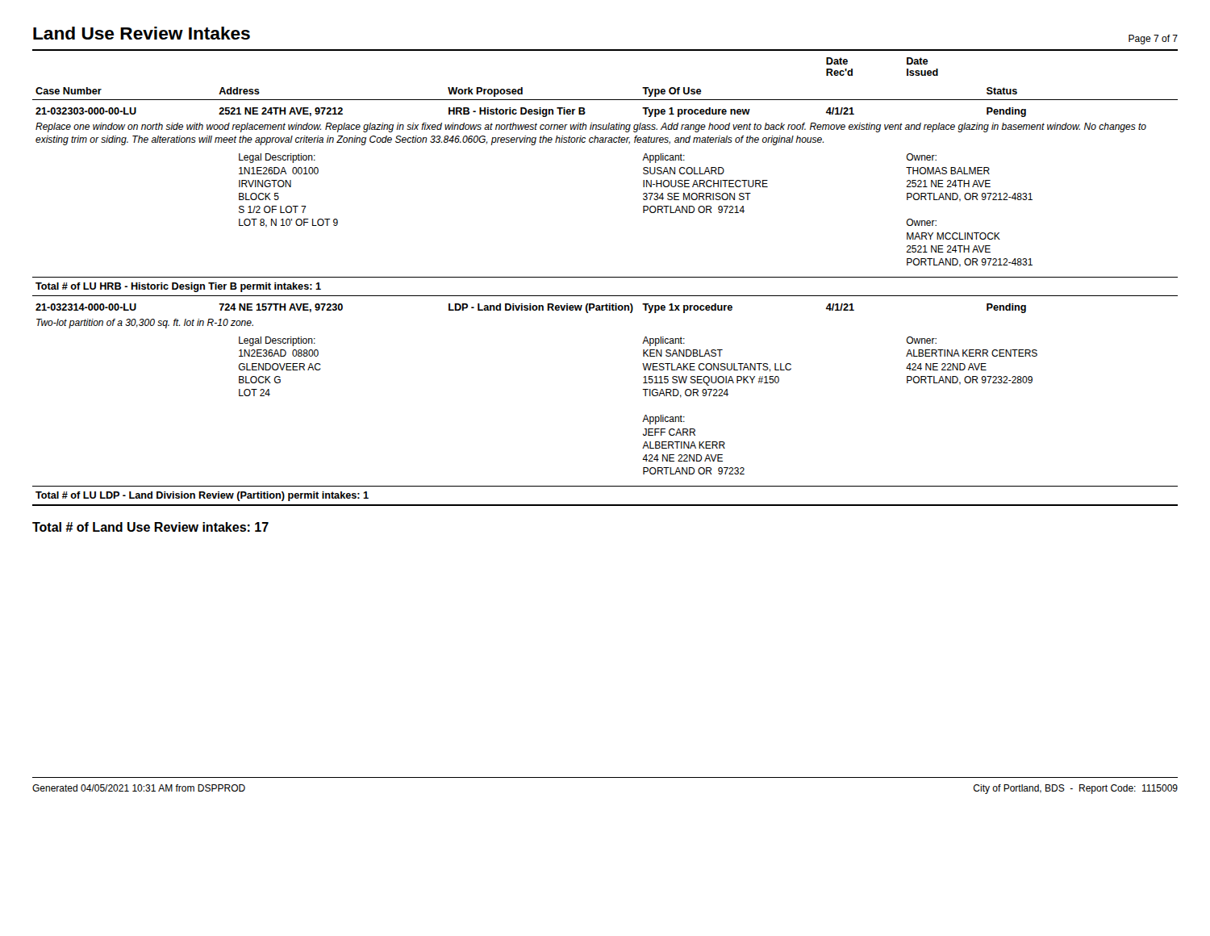Land Use Review Intakes
Page 7 of 7
| | | | | Date Rec'd | Date Issued | |
| --- | --- | --- | --- | --- | --- | --- |
| Case Number | Address | Work Proposed | Type Of Use | | | Status |
| 21-032303-000-00-LU | 2521 NE 24TH AVE, 97212 | HRB - Historic Design Tier B | Type 1 procedure new | 4/1/21 | | Pending |
| Replace one window on north side with wood replacement window. Replace glazing in six fixed windows at northwest corner with insulating glass. Add range hood vent to back roof. Remove existing vent and replace glazing in basement window. No changes to existing trim or siding. The alterations will meet the approval criteria in Zoning Code Section 33.846.060G, preserving the historic character, features, and materials of the original house. |
| | Legal Description: 1N1E26DA 00100 IRVINGTON BLOCK 5 S 1/2 OF LOT 7 LOT 8, N 10' OF LOT 9 | | Applicant: SUSAN COLLARD IN-HOUSE ARCHITECTURE 3734 SE MORRISON ST PORTLAND OR 97214 | | Owner: THOMAS BALMER 2521 NE 24TH AVE PORTLAND, OR 97212-4831 Owner: MARY MCCLINTOCK 2521 NE 24TH AVE PORTLAND, OR 97212-4831 |
| Total # of LU HRB - Historic Design Tier B permit intakes: 1 |
| 21-032314-000-00-LU | 724 NE 157TH AVE, 97230 | LDP - Land Division Review (Partition) | Type 1x procedure | 4/1/21 | | Pending |
| Two-lot partition of a 30,300 sq. ft. lot in R-10 zone. |
| | Legal Description: 1N2E36AD 08800 GLENDOVEER AC BLOCK G LOT 24 | | Applicant: KEN SANDBLAST WESTLAKE CONSULTANTS, LLC 15115 SW SEQUOIA PKY #150 TIGARD, OR 97224 Applicant: JEFF CARR ALBERTINA KERR 424 NE 22ND AVE PORTLAND OR 97232 | | Owner: ALBERTINA KERR CENTERS 424 NE 22ND AVE PORTLAND, OR 97232-2809 |
| Total # of LU LDP - Land Division Review (Partition) permit intakes: 1 |
Total # of Land Use Review intakes: 17
Generated 04/05/2021 10:31 AM from DSPPROD
City of Portland, BDS - Report Code: 1115009